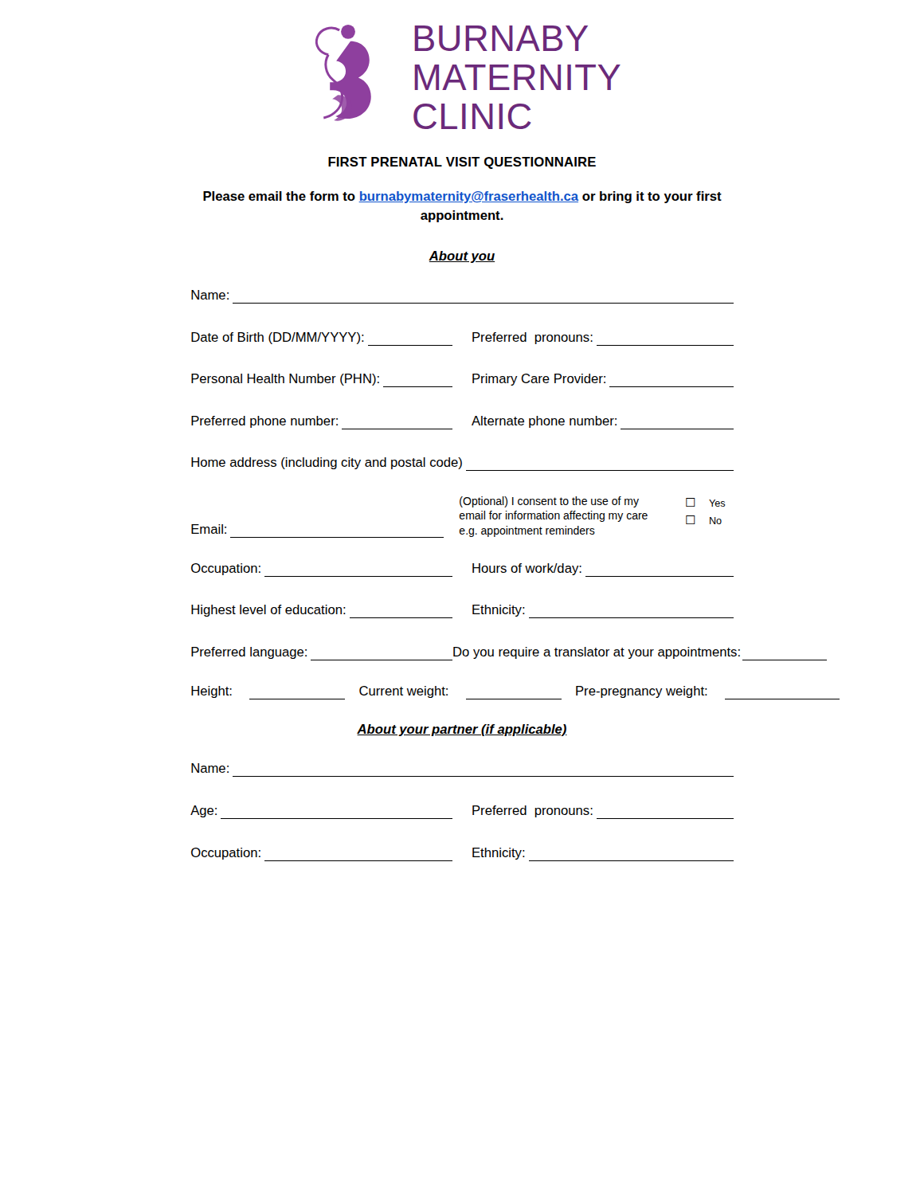BURNABY
MATERNITY
CLINIC
FIRST PRENATAL VISIT QUESTIONNAIRE
Please email the form to burnabymaternity@fraserhealth.ca or bring it to your first appointment.
About you
Name:
Date of Birth (DD/MM/YYYY):
Preferred pronouns:
Personal Health Number (PHN):
Primary Care Provider:
Preferred phone number:
Alternate phone number:
Home address (including city and postal code)
Email:
(Optional) I consent to the use of my email for information affecting my care e.g. appointment reminders
☐Yes
☐No
Occupation:
Hours of work/day:
Highest level of education:
Ethnicity:
Preferred language: Do you require a translator at your appointments:
Height: Current weight: Pre-pregnancy weight:
About your partner (if applicable)
Name:
Age:
Preferred pronouns:
Occupation:
Ethnicity: